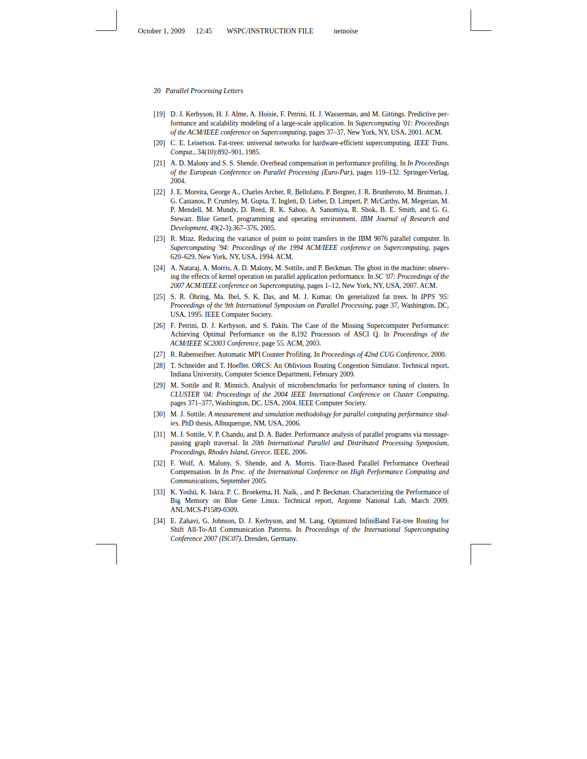October 1, 2009 12:45 WSPC/INSTRUCTION FILE netnoise
20 Parallel Processing Letters
[19] D. J. Kerbyson, H. J. Alme, A. Hoisie, F. Petrini, H. J. Wasserman, and M. Gittings. Predictive performance and scalability modeling of a large-scale application. In Supercomputing '01: Proceedings of the ACM/IEEE conference on Supercomputing, pages 37–37, New York, NY, USA, 2001. ACM.
[20] C. E. Leiserson. Fat-trees: universal networks for hardware-efficient supercomputing. IEEE Trans. Comput., 34(10):892–901, 1985.
[21] A. D. Malony and S. S. Shende. Overhead compensation in performance profiling. In In Proceedings of the European Conference on Parallel Processing (Euro-Par), pages 119–132. Springer-Verlag, 2004.
[22] J. E. Moreira, George A., Charles Archer, R. Bellofatto, P. Bergner, J. R. Brunheroto, M. Brutman, J. G. Castanos, P. Crumley, M. Gupta, T. Inglett, D. Lieber, D. Limpert, P. McCarthy, M. Megerian, M. P. Mendell, M. Mundy, D. Reed, R. K. Sahoo, A. Sanomiya, R. Shok, B. E. Smith, and G. G. Stewart. Blue Gene/L programming and operating environment. IBM Journal of Research and Development, 49(2-3):367–376, 2005.
[23] R. Mraz. Reducing the variance of point to point transfers in the IBM 9076 parallel computer. In Supercomputing '94: Proceedings of the 1994 ACM/IEEE conference on Supercomputing, pages 620–629, New York, NY, USA, 1994. ACM.
[24] A. Nataraj, A. Morris, A. D. Malony, M. Sottile, and P. Beckman. The ghost in the machine: observing the effects of kernel operation on parallel application performance. In SC '07: Proceedings of the 2007 ACM/IEEE conference on Supercomputing, pages 1–12, New York, NY, USA, 2007. ACM.
[25] S. R. Öhring, Ma. Ibel, S. K. Das, and M. J. Kumar. On generalized fat trees. In IPPS '95: Proceedings of the 9th International Symposium on Parallel Processing, page 37, Washington, DC, USA, 1995. IEEE Computer Society.
[26] F. Petrini, D. J. Kerbyson, and S. Pakin. The Case of the Missing Supercomputer Performance: Achieving Optimal Performance on the 8,192 Processors of ASCI Q. In Proceedings of the ACM/IEEE SC2003 Conference, page 55. ACM, 2003.
[27] R. Rabenseifner. Automatic MPI Counter Profiling. In Proceedings of 42nd CUG Conference, 2000.
[28] T. Schneider and T. Hoefler. ORCS: An Oblivious Routing Congestion Simulator. Technical report, Indiana University, Computer Science Department, February 2009.
[29] M. Sottile and R. Minnich. Analysis of microbenchmarks for performance tuning of clusters. In CLUSTER '04: Proceedings of the 2004 IEEE International Conference on Cluster Computing, pages 371–377, Washington, DC, USA, 2004. IEEE Computer Society.
[30] M. J. Sottile. A measurement and simulation methodology for parallel computing performance studies. PhD thesis, Albuquerque, NM, USA, 2006.
[31] M. J. Sottile, V. P. Chandu, and D. A. Bader. Performance analysis of parallel programs via message-passing graph traversal. In 20th International Parallel and Distributed Processing Symposium, Proceedings, Rhodes Island, Greece. IEEE, 2006.
[32] F. Wolf, A. Malony, S. Shende, and A. Morris. Trace-Based Parallel Performance Overhead Compensation. In In Proc. of the International Conference on High Performance Computing and Communications, September 2005.
[33] K. Yoshii, K. Iskra, P. C. Broekema, H. Naik, , and P. Beckman. Characterizing the Performance of Big Memory on Blue Gene Linux. Technical report, Argonne National Lab, March 2009. ANL/MCS-P1589-0309.
[34] E. Zahavi, G. Johnson, D. J. Kerbyson, and M. Lang. Optimized InfiniBand Fat-tree Routing for Shift All-To-All Communication Patterns. In Proceedings of the International Supercomputing Conference 2007 (ISC07), Dresden, Germany.